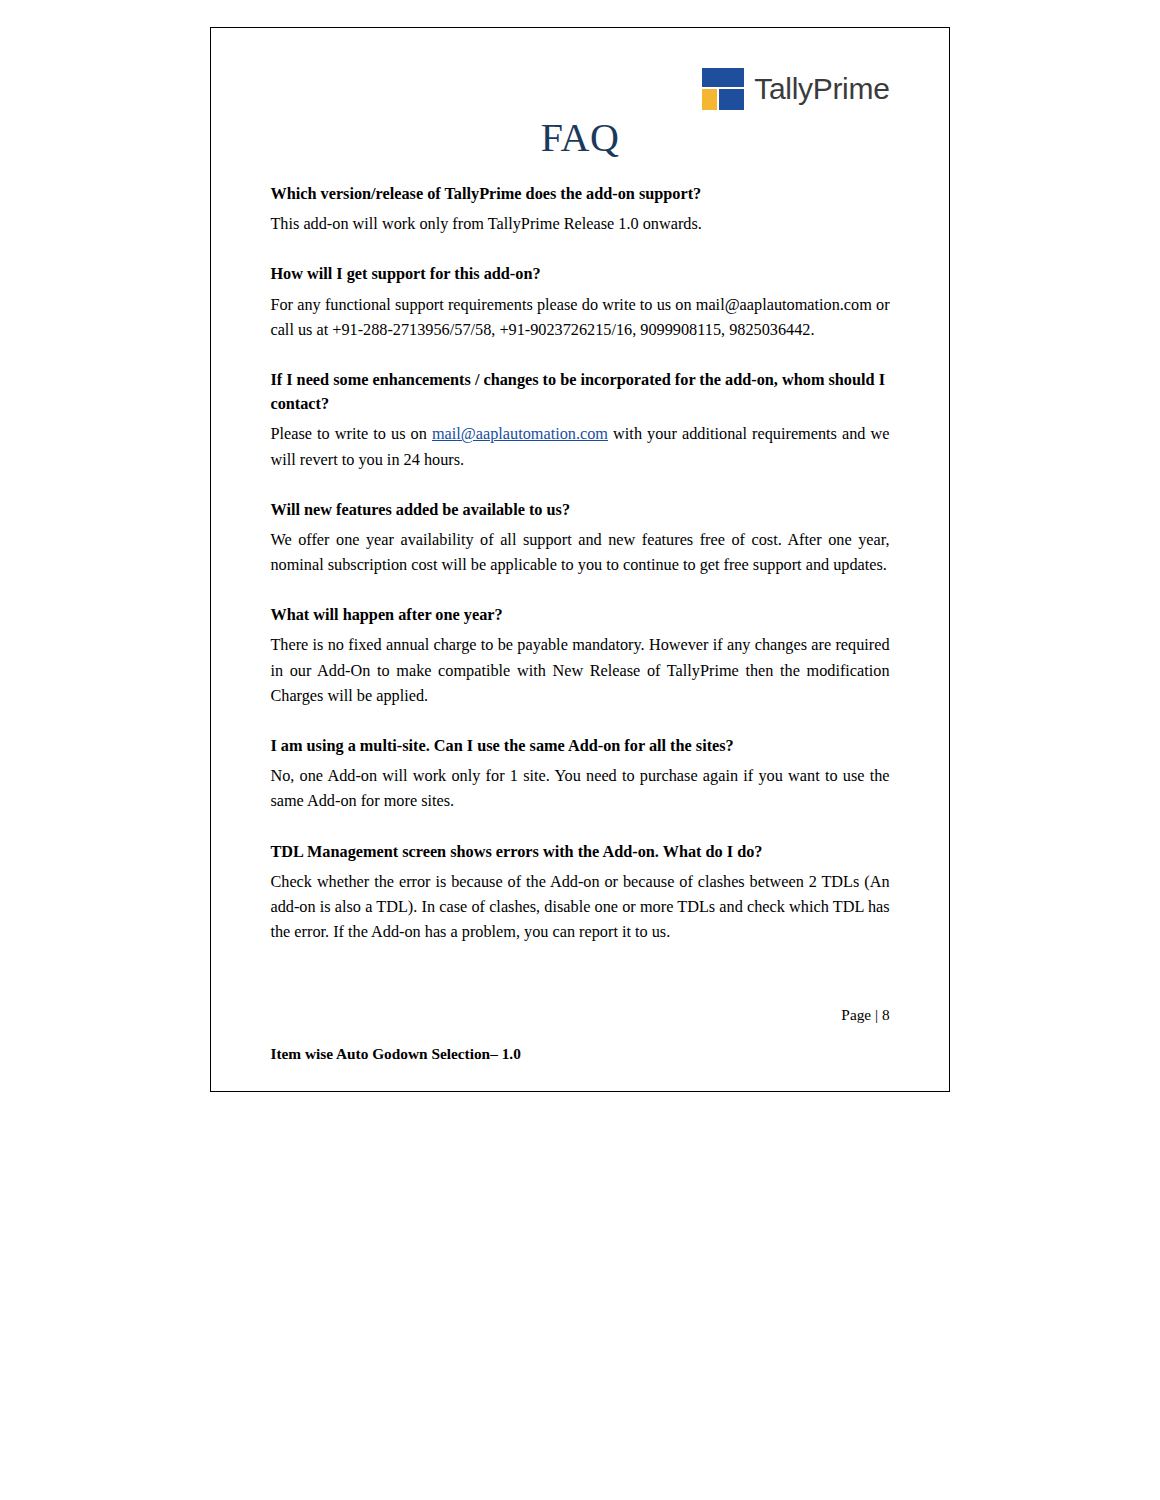TallyPrime
FAQ
Which version/release of TallyPrime does the add-on support?
This add-on will work only from TallyPrime Release 1.0 onwards.
How will I get support for this add-on?
For any functional support requirements please do write to us on mail@aaplautomation.com or call us at +91-288-2713956/57/58, +91-9023726215/16, 9099908115, 9825036442.
If I need some enhancements / changes to be incorporated for the add-on, whom should I contact?
Please to write to us on mail@aaplautomation.com with your additional requirements and we will revert to you in 24 hours.
Will new features added be available to us?
We offer one year availability of all support and new features free of cost. After one year, nominal subscription cost will be applicable to you to continue to get free support and updates.
What will happen after one year?
There is no fixed annual charge to be payable mandatory. However if any changes are required in our Add-On to make compatible with New Release of TallyPrime then the modification Charges will be applied.
I am using a multi-site. Can I use the same Add-on for all the sites?
No, one Add-on will work only for 1 site. You need to purchase again if you want to use the same Add-on for more sites.
TDL Management screen shows errors with the Add-on. What do I do?
Check whether the error is because of the Add-on or because of clashes between 2 TDLs (An add-on is also a TDL). In case of clashes, disable one or more TDLs and check which TDL has the error. If the Add-on has a problem, you can report it to us.
Page | 8
Item wise Auto Godown Selection– 1.0